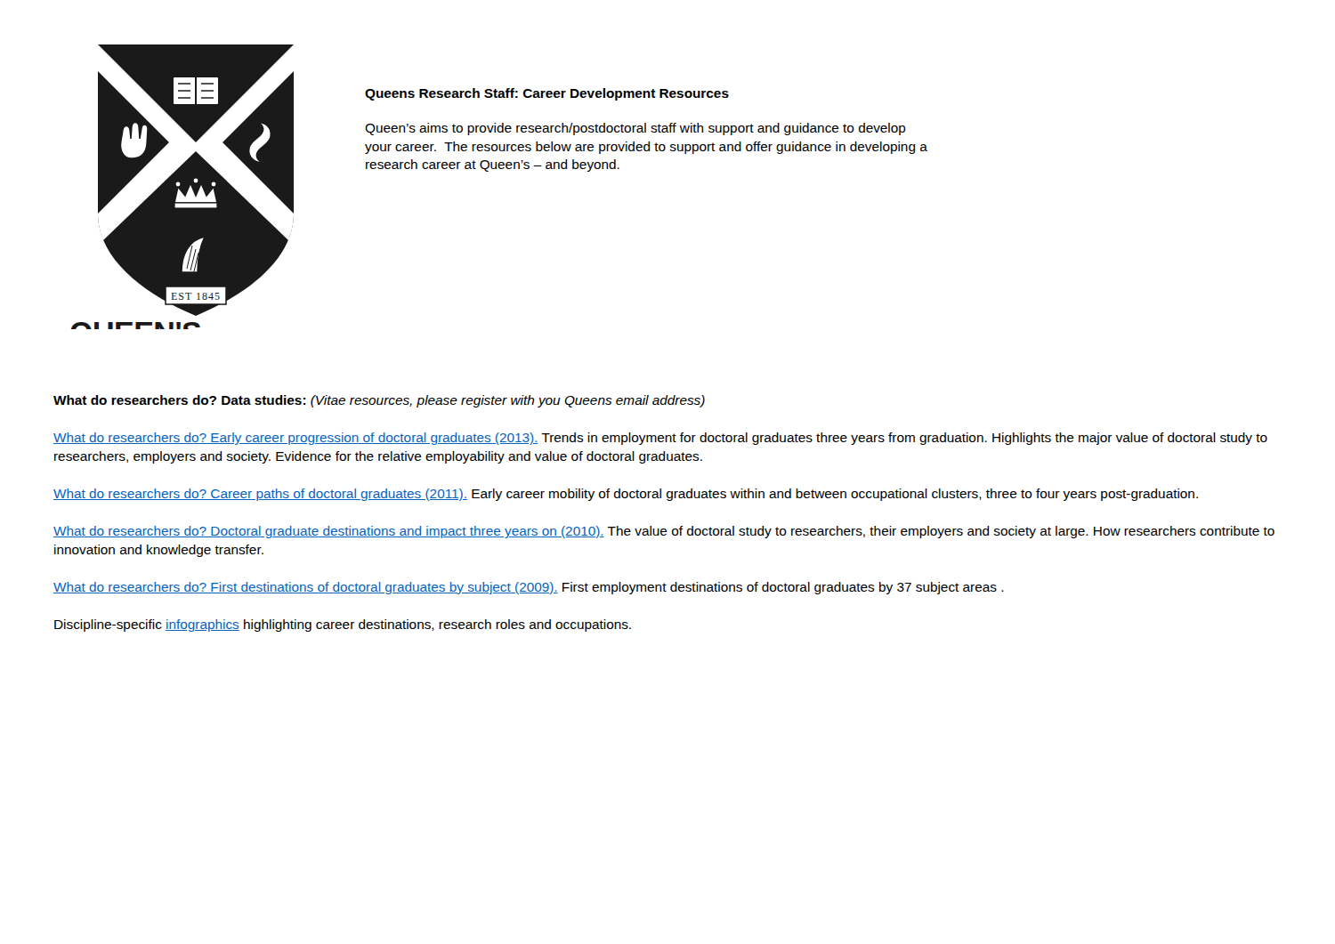EST 1845 QUEEN'S UNIVERSITY BELFAST
Queens Research Staff: Career Development Resources
Queen’s aims to provide research/postdoctoral staff with support and guidance to develop your career. The resources below are provided to support and offer guidance in developing a research career at Queen’s – and beyond.
What do researchers do? Data studies:
(Vitae resources, please register with you Queens email address)
What do researchers do? Early career progression of doctoral graduates (2013). Trends in employment for doctoral graduates three years from graduation. Highlights the major value of doctoral study to researchers, employers and society. Evidence for the relative employability and value of doctoral graduates.
What do researchers do? Career paths of doctoral graduates (2011). Early career mobility of doctoral graduates within and between occupational clusters, three to four years post-graduation.
What do researchers do? Doctoral graduate destinations and impact three years on (2010). The value of doctoral study to researchers, their employers and society at large. How researchers contribute to innovation and knowledge transfer.
What do researchers do? First destinations of doctoral graduates by subject (2009). First employment destinations of doctoral graduates by 37 subject areas .
Discipline-specific infographics highlighting career destinations, research roles and occupations.